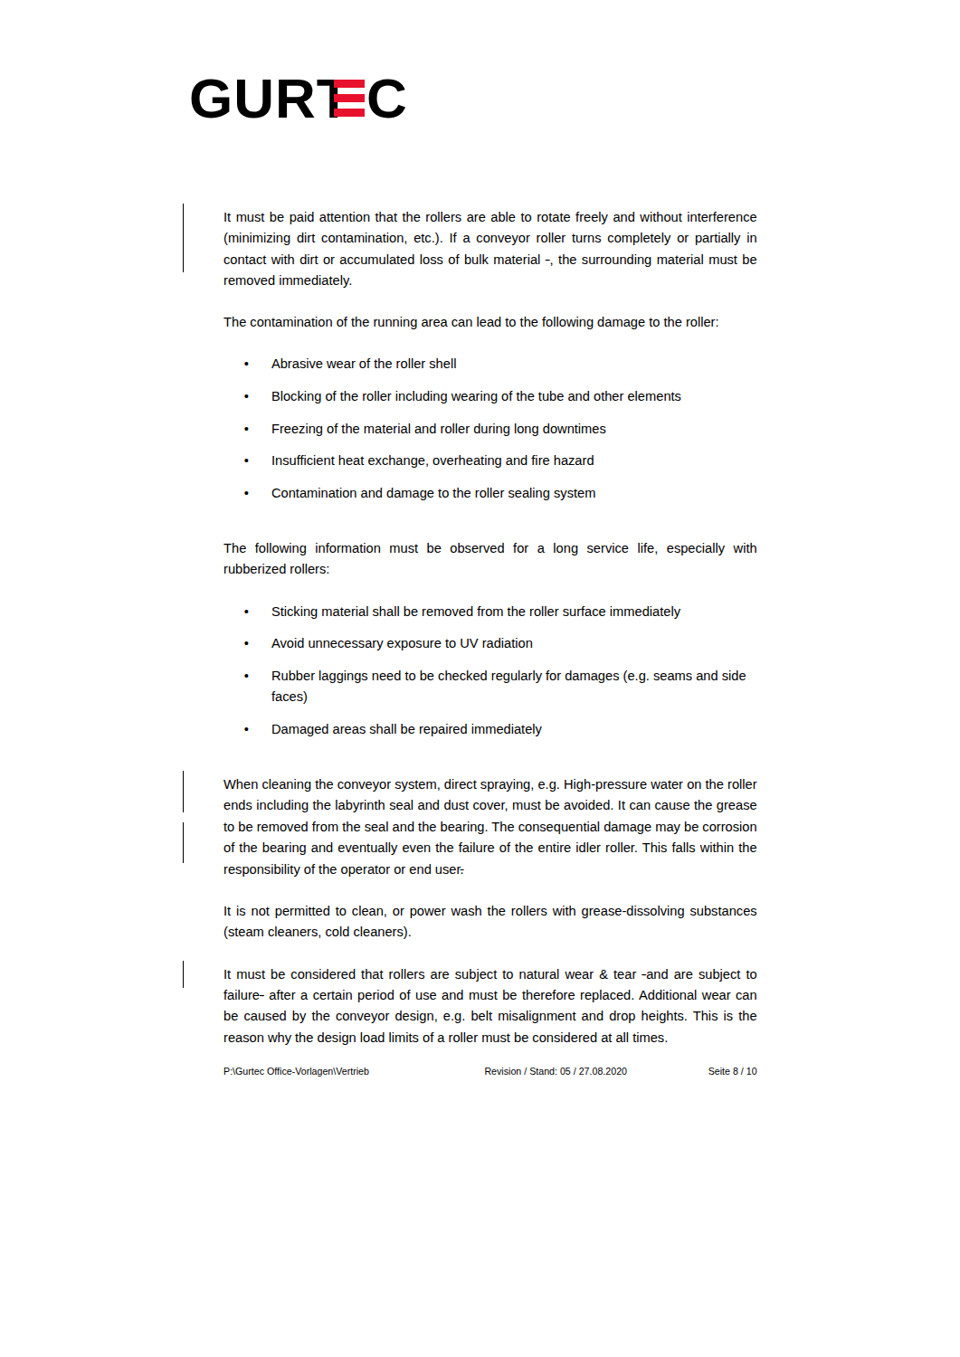GURT C
It must be paid attention that the rollers are able to rotate freely and without interference (minimizing dirt contamination, etc.). If a conveyor roller turns completely or partially in contact with dirt or accumulated loss of bulk material -, the surrounding material must be removed immediately.
The contamination of the running area can lead to the following damage to the roller:
Abrasive wear of the roller shell
Blocking of the roller including wearing of the tube and other elements
Freezing of the material and roller during long downtimes
Insufficient heat exchange, overheating and fire hazard
Contamination and damage to the roller sealing system
The following information must be observed for a long service life, especially with rubberized rollers:
Sticking material shall be removed from the roller surface immediately
Avoid unnecessary exposure to UV radiation
Rubber laggings need to be checked regularly for damages (e.g. seams and side faces)
Damaged areas shall be repaired immediately
When cleaning the conveyor system, direct spraying, e.g. High-pressure water on the roller ends including the labyrinth seal and dust cover, must be avoided. It can cause the grease to be removed from the seal and the bearing. The consequential damage may be corrosion of the bearing and eventually even the failure of the entire idler roller. This falls within the responsibility of the operator or end user.
It is not permitted to clean, or power wash the rollers with grease-dissolving substances (steam cleaners, cold cleaners).
It must be considered that rollers are subject to natural wear & tear -and are subject to failure- after a certain period of use and must be therefore replaced. Additional wear can be caused by the conveyor design, e.g. belt misalignment and drop heights. This is the reason why the design load limits of a roller must be considered at all times.
P:\Gurtec Office-Vorlagen\Vertrieb
Revision / Stand: 05 / 27.08.2020
Seite 8 / 10